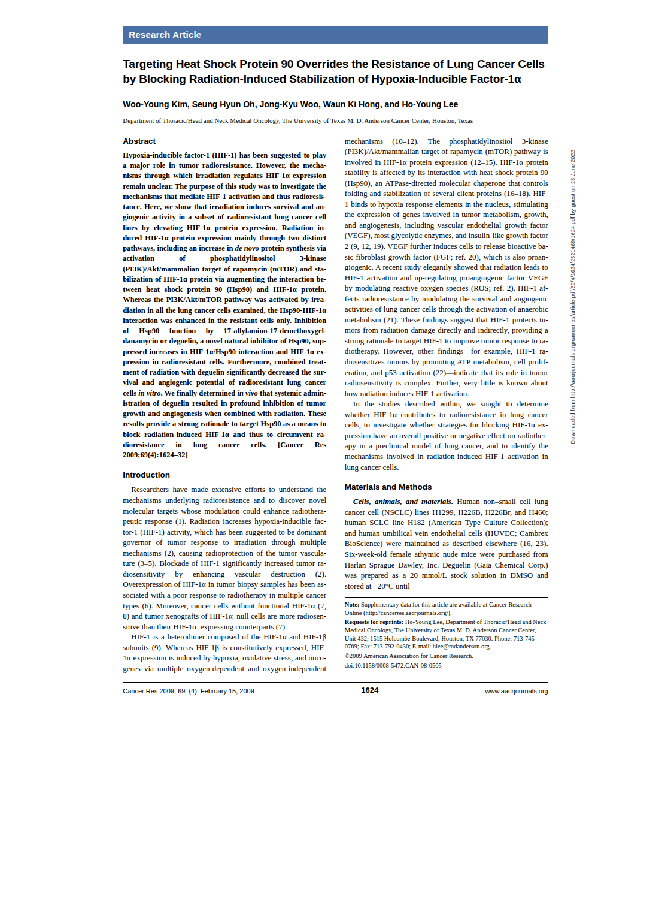Downloaded from http://aacrjournals.org/cancerres/article-pdf/69/4/1624/2621469/1624.pdf by guest on 25 June 2022
Research Article
Targeting Heat Shock Protein 90 Overrides the Resistance of Lung Cancer Cells by Blocking Radiation-Induced Stabilization of Hypoxia-Inducible Factor-1α
Woo-Young Kim, Seung Hyun Oh, Jong-Kyu Woo, Waun Ki Hong, and Ho-Young Lee
Department of Thoracic/Head and Neck Medical Oncology, The University of Texas M. D. Anderson Cancer Center, Houston, Texas
Abstract
Hypoxia-inducible factor-1 (HIF-1) has been suggested to play a major role in tumor radioresistance. However, the mechanisms through which irradiation regulates HIF-1α expression remain unclear. The purpose of this study was to investigate the mechanisms that mediate HIF-1 activation and thus radioresistance. Here, we show that irradiation induces survival and angiogenic activity in a subset of radioresistant lung cancer cell lines by elevating HIF-1α protein expression. Radiation induced HIF-1α protein expression mainly through two distinct pathways, including an increase in de novo protein synthesis via activation of phosphatidylinositol 3-kinase (PI3K)/Akt/mammalian target of rapamycin (mTOR) and stabilization of HIF-1α protein via augmenting the interaction between heat shock protein 90 (Hsp90) and HIF-1α protein. Whereas the PI3K/Akt/mTOR pathway was activated by irradiation in all the lung cancer cells examined, the Hsp90-HIF-1α interaction was enhanced in the resistant cells only. Inhibition of Hsp90 function by 17-allylamino-17-demethoxygeldanamycin or deguelin, a novel natural inhibitor of Hsp90, suppressed increases in HIF-1α/Hsp90 interaction and HIF-1α expression in radioresistant cells. Furthermore, combined treatment of radiation with deguelin significantly decreased the survival and angiogenic potential of radioresistant lung cancer cells in vitro. We finally determined in vivo that systemic administration of deguelin resulted in profound inhibition of tumor growth and angiogenesis when combined with radiation. These results provide a strong rationale to target Hsp90 as a means to block radiation-induced HIF-1α and thus to circumvent radioresistance in lung cancer cells. [Cancer Res 2009;69(4):1624–32]
Introduction
Researchers have made extensive efforts to understand the mechanisms underlying radioresistance and to discover novel molecular targets whose modulation could enhance radiotherapeutic response (1). Radiation increases hypoxia-inducible factor-1 (HIF-1) activity, which has been suggested to be dominant governor of tumor response to irradiation through multiple mechanisms (2), causing radioprotection of the tumor vasculature (3–5). Blockade of HIF-1 significantly increased tumor radiosensitivity by enhancing vascular destruction (2). Overexpression of HIF-1α in tumor biopsy samples has been associated with a poor response to radiotherapy in multiple cancer types (6). Moreover, cancer cells without functional HIF-1α (7, 8) and tumor xenografts of HIF-1α–null cells are more radiosensitive than their HIF-1α–expressing counterparts (7).
HIF-1 is a heterodimer composed of the HIF-1α and HIF-1β subunits (9). Whereas HIF-1β is constitutively expressed, HIF-1α expression is induced by hypoxia, oxidative stress, and oncogenes via multiple oxygen-dependent and oxygen-independent mechanisms (10–12). The phosphatidylinositol 3-kinase (PI3K)/Akt/mammalian target of rapamycin (mTOR) pathway is involved in HIF-1α protein expression (12–15). HIF-1α protein stability is affected by its interaction with heat shock protein 90 (Hsp90), an ATPase-directed molecular chaperone that controls folding and stabilization of several client proteins (16–18). HIF-1 binds to hypoxia response elements in the nucleus, stimulating the expression of genes involved in tumor metabolism, growth, and angiogenesis, including vascular endothelial growth factor (VEGF), most glycolytic enzymes, and insulin-like growth factor 2 (9, 12, 19). VEGF further induces cells to release bioactive basic fibroblast growth factor (FGF; ref. 20), which is also proangiogenic. A recent study elegantly showed that radiation leads to HIF-1 activation and up-regulating proangiogenic factor VEGF by modulating reactive oxygen species (ROS; ref. 2). HIF-1 affects radioresistance by modulating the survival and angiogenic activities of lung cancer cells through the activation of anaerobic metabolism (21). These findings suggest that HIF-1 protects tumors from radiation damage directly and indirectly, providing a strong rationale to target HIF-1 to improve tumor response to radiotherapy. However, other findings—for example, HIF-1 radiosensitizes tumors by promoting ATP metabolism, cell proliferation, and p53 activation (22)—indicate that its role in tumor radiosensitivity is complex. Further, very little is known about how radiation induces HIF-1 activation.
In the studies described within, we sought to determine whether HIF-1α contributes to radioresistance in lung cancer cells, to investigate whether strategies for blocking HIF-1α expression have an overall positive or negative effect on radiotherapy in a preclinical model of lung cancer, and to identify the mechanisms involved in radiation-induced HIF-1 activation in lung cancer cells.
Materials and Methods
Cells, animals, and materials. Human non–small cell lung cancer cell (NSCLC) lines H1299, H226B, H226Br, and H460; human SCLC line H182 (American Type Culture Collection); and human umbilical vein endothelial cells (HUVEC; Cambrex BioScience) were maintained as described elsewhere (16, 23). Six-week-old female athymic nude mice were purchased from Harlan Sprague Dawley, Inc. Deguelin (Gaia Chemical Corp.) was prepared as a 20 mmol/L stock solution in DMSO and stored at −20°C until
Note: Supplementary data for this article are available at Cancer Research Online (http://cancerres.aacrjournals.org/).
Requests for reprints: Ho-Young Lee, Department of Thoracic/Head and Neck Medical Oncology, The University of Texas M. D. Anderson Cancer Center, Unit 432, 1515 Holcombe Boulevard, Houston, TX 77030. Phone: 713-745-0769; Fax: 713-792-0430; E-mail: hlee@mdanderson.org.
©2009 American Association for Cancer Research.
doi:10.1158/0008-5472.CAN-08-0505
Cancer Res 2009; 69: (4). February 15, 2009
1624
www.aacrjournals.org